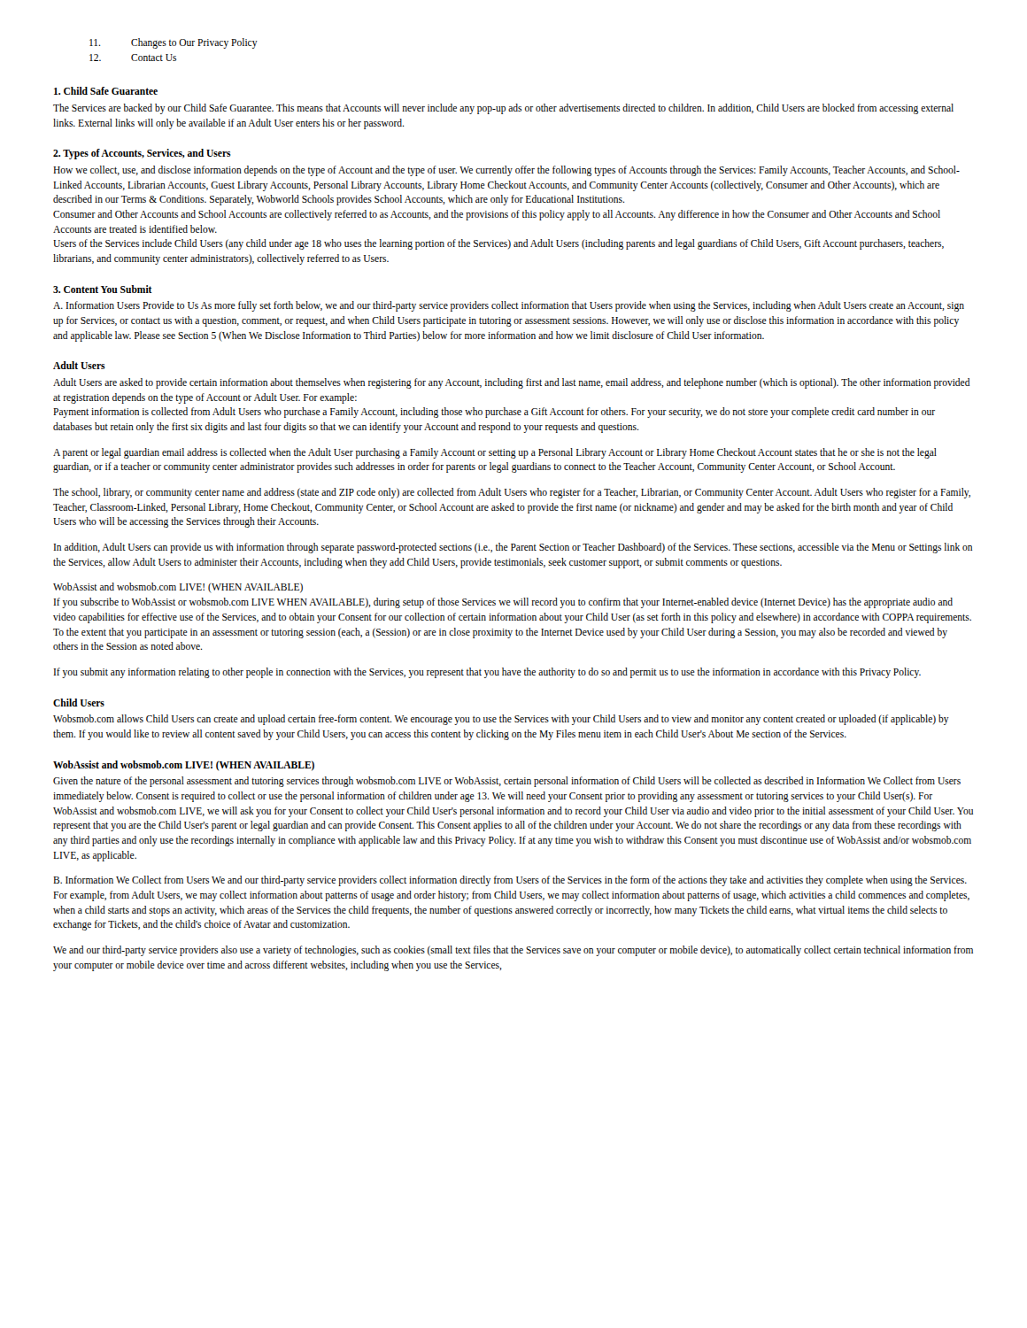11. Changes to Our Privacy Policy
12. Contact Us
1. Child Safe Guarantee
The Services are backed by our Child Safe Guarantee. This means that Accounts will never include any pop-up ads or other advertisements directed to children. In addition, Child Users are blocked from accessing external links. External links will only be available if an Adult User enters his or her password.
2. Types of Accounts, Services, and Users
How we collect, use, and disclose information depends on the type of Account and the type of user. We currently offer the following types of Accounts through the Services: Family Accounts, Teacher Accounts, and School-Linked Accounts, Librarian Accounts, Guest Library Accounts, Personal Library Accounts, Library Home Checkout Accounts, and Community Center Accounts (collectively, Consumer and Other Accounts), which are described in our Terms & Conditions. Separately, Wobworld Schools provides School Accounts, which are only for Educational Institutions.
Consumer and Other Accounts and School Accounts are collectively referred to as Accounts, and the provisions of this policy apply to all Accounts. Any difference in how the Consumer and Other Accounts and School Accounts are treated is identified below.
Users of the Services include Child Users (any child under age 18 who uses the learning portion of the Services) and Adult Users (including parents and legal guardians of Child Users, Gift Account purchasers, teachers, librarians, and community center administrators), collectively referred to as Users.
3. Content You Submit
A. Information Users Provide to Us As more fully set forth below, we and our third-party service providers collect information that Users provide when using the Services, including when Adult Users create an Account, sign up for Services, or contact us with a question, comment, or request, and when Child Users participate in tutoring or assessment sessions. However, we will only use or disclose this information in accordance with this policy and applicable law. Please see Section 5 (When We Disclose Information to Third Parties) below for more information and how we limit disclosure of Child User information.
Adult Users
Adult Users are asked to provide certain information about themselves when registering for any Account, including first and last name, email address, and telephone number (which is optional). The other information provided at registration depends on the type of Account or Adult User. For example:
Payment information is collected from Adult Users who purchase a Family Account, including those who purchase a Gift Account for others. For your security, we do not store your complete credit card number in our databases but retain only the first six digits and last four digits so that we can identify your Account and respond to your requests and questions.
A parent or legal guardian email address is collected when the Adult User purchasing a Family Account or setting up a Personal Library Account or Library Home Checkout Account states that he or she is not the legal guardian, or if a teacher or community center administrator provides such addresses in order for parents or legal guardians to connect to the Teacher Account, Community Center Account, or School Account.
The school, library, or community center name and address (state and ZIP code only) are collected from Adult Users who register for a Teacher, Librarian, or Community Center Account. Adult Users who register for a Family, Teacher, Classroom-Linked, Personal Library, Home Checkout, Community Center, or School Account are asked to provide the first name (or nickname) and gender and may be asked for the birth month and year of Child Users who will be accessing the Services through their Accounts.
In addition, Adult Users can provide us with information through separate password-protected sections (i.e., the Parent Section or Teacher Dashboard) of the Services. These sections, accessible via the Menu or Settings link on the Services, allow Adult Users to administer their Accounts, including when they add Child Users, provide testimonials, seek customer support, or submit comments or questions.
WobAssist and wobsmob.com LIVE! (WHEN AVAILABLE)
If you subscribe to WobAssist or wobsmob.com LIVE WHEN AVAILABLE), during setup of those Services we will record you to confirm that your Internet-enabled device (Internet Device) has the appropriate audio and video capabilities for effective use of the Services, and to obtain your Consent for our collection of certain information about your Child User (as set forth in this policy and elsewhere) in accordance with COPPA requirements. To the extent that you participate in an assessment or tutoring session (each, a (Session) or are in close proximity to the Internet Device used by your Child User during a Session, you may also be recorded and viewed by others in the Session as noted above.
If you submit any information relating to other people in connection with the Services, you represent that you have the authority to do so and permit us to use the information in accordance with this Privacy Policy.
Child Users
Wobsmob.com allows Child Users can create and upload certain free-form content. We encourage you to use the Services with your Child Users and to view and monitor any content created or uploaded (if applicable) by them. If you would like to review all content saved by your Child Users, you can access this content by clicking on the My Files menu item in each Child User's About Me section of the Services.
WobAssist and wobsmob.com LIVE! (WHEN AVAILABLE)
Given the nature of the personal assessment and tutoring services through wobsmob.com LIVE or WobAssist, certain personal information of Child Users will be collected as described in Information We Collect from Users immediately below. Consent is required to collect or use the personal information of children under age 13. We will need your Consent prior to providing any assessment or tutoring services to your Child User(s). For WobAssist and wobsmob.com LIVE, we will ask you for your Consent to collect your Child User's personal information and to record your Child User via audio and video prior to the initial assessment of your Child User. You represent that you are the Child User's parent or legal guardian and can provide Consent. This Consent applies to all of the children under your Account. We do not share the recordings or any data from these recordings with any third parties and only use the recordings internally in compliance with applicable law and this Privacy Policy. If at any time you wish to withdraw this Consent you must discontinue use of WobAssist and/or wobsmob.com LIVE, as applicable.
B. Information We Collect from Users We and our third-party service providers collect information directly from Users of the Services in the form of the actions they take and activities they complete when using the Services. For example, from Adult Users, we may collect information about patterns of usage and order history; from Child Users, we may collect information about patterns of usage, which activities a child commences and completes, when a child starts and stops an activity, which areas of the Services the child frequents, the number of questions answered correctly or incorrectly, how many Tickets the child earns, what virtual items the child selects to exchange for Tickets, and the child's choice of Avatar and customization.
We and our third-party service providers also use a variety of technologies, such as cookies (small text files that the Services save on your computer or mobile device), to automatically collect certain technical information from your computer or mobile device over time and across different websites, including when you use the Services,